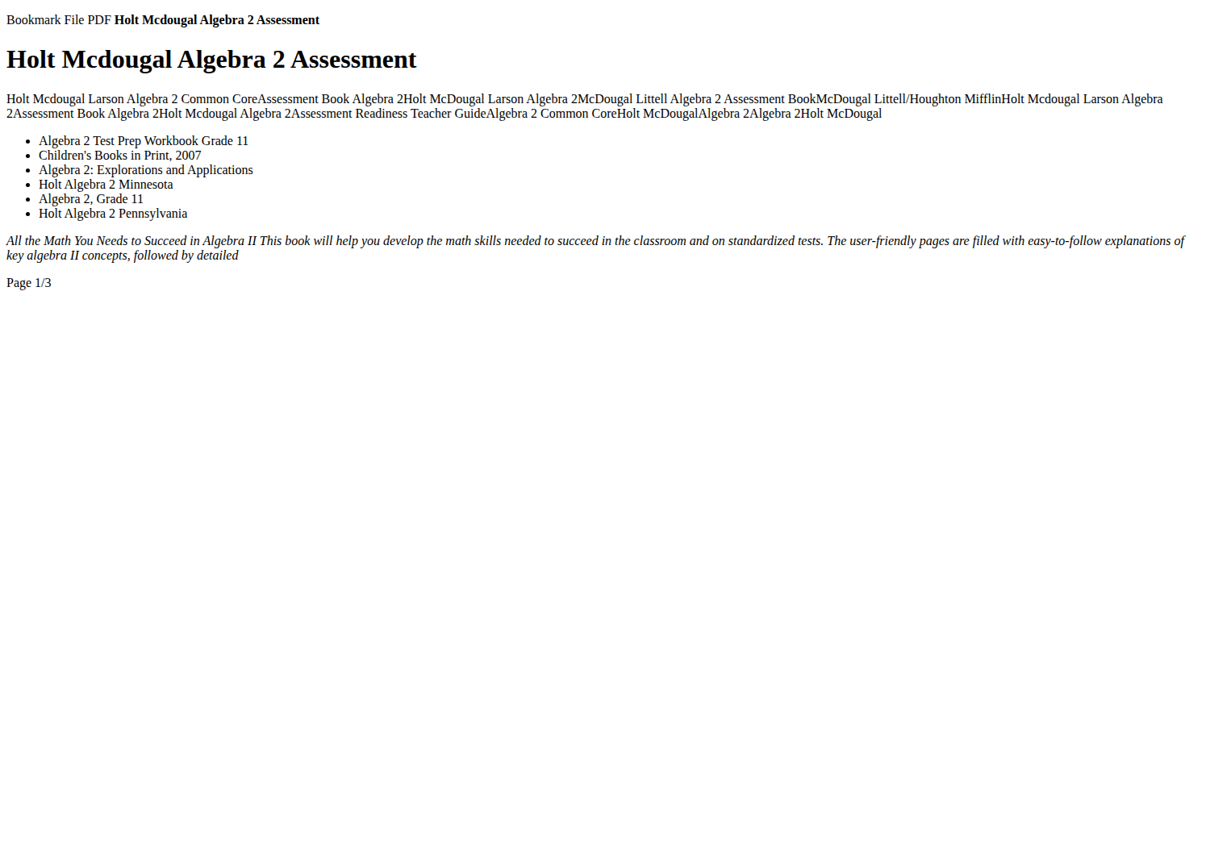Bookmark File PDF Holt Mcdougal Algebra 2 Assessment
Holt Mcdougal Algebra 2 Assessment
Holt Mcdougal Larson Algebra 2 Common CoreAssessment Book Algebra 2Holt McDougal Larson Algebra 2McDougal Littell Algebra 2 Assessment BookMcDougal Littell/Houghton MifflinHolt Mcdougal Larson Algebra 2Assessment Book Algebra 2Holt Mcdougal Algebra 2Assessment Readiness Teacher GuideAlgebra 2 Common CoreHolt McDougalAlgebra 2Algebra 2Holt McDougal
Algebra 2 Test Prep Workbook Grade 11
Children's Books in Print, 2007
Algebra 2: Explorations and Applications
Holt Algebra 2 Minnesota
Algebra 2, Grade 11
Holt Algebra 2 Pennsylvania
All the Math You Needs to Succeed in Algebra II This book will help you develop the math skills needed to succeed in the classroom and on standardized tests. The user-friendly pages are filled with easy-to-follow explanations of key algebra II concepts, followed by detailed
Page 1/3